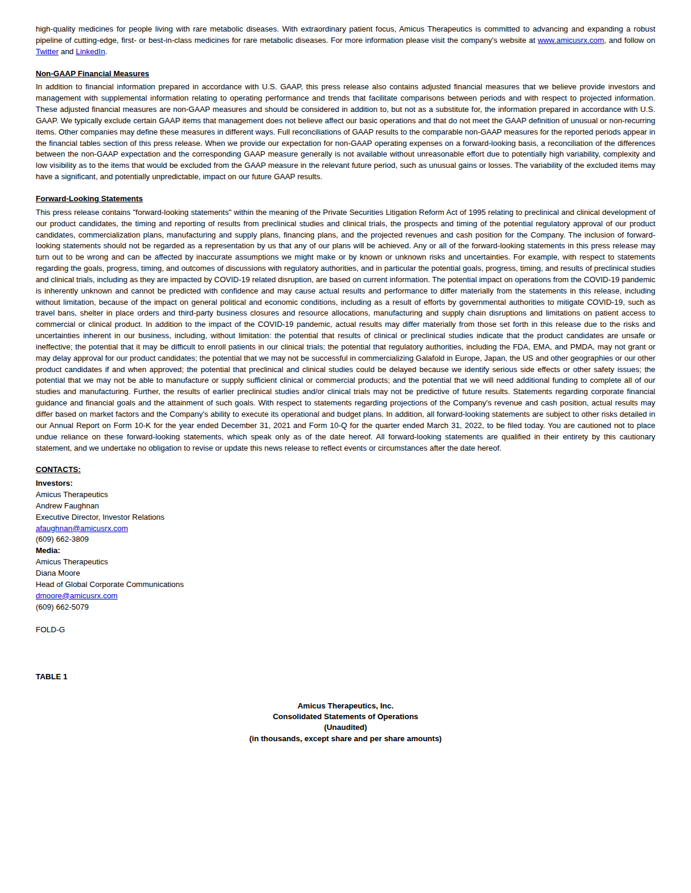high-quality medicines for people living with rare metabolic diseases. With extraordinary patient focus, Amicus Therapeutics is committed to advancing and expanding a robust pipeline of cutting-edge, first- or best-in-class medicines for rare metabolic diseases. For more information please visit the company's website at www.amicusrx.com, and follow on Twitter and LinkedIn.
Non-GAAP Financial Measures
In addition to financial information prepared in accordance with U.S. GAAP, this press release also contains adjusted financial measures that we believe provide investors and management with supplemental information relating to operating performance and trends that facilitate comparisons between periods and with respect to projected information. These adjusted financial measures are non-GAAP measures and should be considered in addition to, but not as a substitute for, the information prepared in accordance with U.S. GAAP. We typically exclude certain GAAP items that management does not believe affect our basic operations and that do not meet the GAAP definition of unusual or non-recurring items. Other companies may define these measures in different ways. Full reconciliations of GAAP results to the comparable non-GAAP measures for the reported periods appear in the financial tables section of this press release. When we provide our expectation for non-GAAP operating expenses on a forward-looking basis, a reconciliation of the differences between the non-GAAP expectation and the corresponding GAAP measure generally is not available without unreasonable effort due to potentially high variability, complexity and low visibility as to the items that would be excluded from the GAAP measure in the relevant future period, such as unusual gains or losses. The variability of the excluded items may have a significant, and potentially unpredictable, impact on our future GAAP results.
Forward-Looking Statements
This press release contains "forward-looking statements" within the meaning of the Private Securities Litigation Reform Act of 1995 relating to preclinical and clinical development of our product candidates, the timing and reporting of results from preclinical studies and clinical trials, the prospects and timing of the potential regulatory approval of our product candidates, commercialization plans, manufacturing and supply plans, financing plans, and the projected revenues and cash position for the Company. The inclusion of forward-looking statements should not be regarded as a representation by us that any of our plans will be achieved. Any or all of the forward-looking statements in this press release may turn out to be wrong and can be affected by inaccurate assumptions we might make or by known or unknown risks and uncertainties. For example, with respect to statements regarding the goals, progress, timing, and outcomes of discussions with regulatory authorities, and in particular the potential goals, progress, timing, and results of preclinical studies and clinical trials, including as they are impacted by COVID-19 related disruption, are based on current information. The potential impact on operations from the COVID-19 pandemic is inherently unknown and cannot be predicted with confidence and may cause actual results and performance to differ materially from the statements in this release, including without limitation, because of the impact on general political and economic conditions, including as a result of efforts by governmental authorities to mitigate COVID-19, such as travel bans, shelter in place orders and third-party business closures and resource allocations, manufacturing and supply chain disruptions and limitations on patient access to commercial or clinical product. In addition to the impact of the COVID-19 pandemic, actual results may differ materially from those set forth in this release due to the risks and uncertainties inherent in our business, including, without limitation: the potential that results of clinical or preclinical studies indicate that the product candidates are unsafe or ineffective; the potential that it may be difficult to enroll patients in our clinical trials; the potential that regulatory authorities, including the FDA, EMA, and PMDA, may not grant or may delay approval for our product candidates; the potential that we may not be successful in commercializing Galafold in Europe, Japan, the US and other geographies or our other product candidates if and when approved; the potential that preclinical and clinical studies could be delayed because we identify serious side effects or other safety issues; the potential that we may not be able to manufacture or supply sufficient clinical or commercial products; and the potential that we will need additional funding to complete all of our studies and manufacturing. Further, the results of earlier preclinical studies and/or clinical trials may not be predictive of future results. Statements regarding corporate financial guidance and financial goals and the attainment of such goals. With respect to statements regarding projections of the Company's revenue and cash position, actual results may differ based on market factors and the Company's ability to execute its operational and budget plans. In addition, all forward-looking statements are subject to other risks detailed in our Annual Report on Form 10-K for the year ended December 31, 2021 and Form 10-Q for the quarter ended March 31, 2022, to be filed today. You are cautioned not to place undue reliance on these forward-looking statements, which speak only as of the date hereof. All forward-looking statements are qualified in their entirety by this cautionary statement, and we undertake no obligation to revise or update this news release to reflect events or circumstances after the date hereof.
CONTACTS:
Investors:
Amicus Therapeutics
Andrew Faughnan
Executive Director, Investor Relations
afaughnan@amicusrx.com
(609) 662-3809
Media:
Amicus Therapeutics
Diana Moore
Head of Global Corporate Communications
dmoore@amicusrx.com
(609) 662-5079
FOLD-G
TABLE 1
Amicus Therapeutics, Inc.
Consolidated Statements of Operations
(Unaudited)
(in thousands, except share and per share amounts)